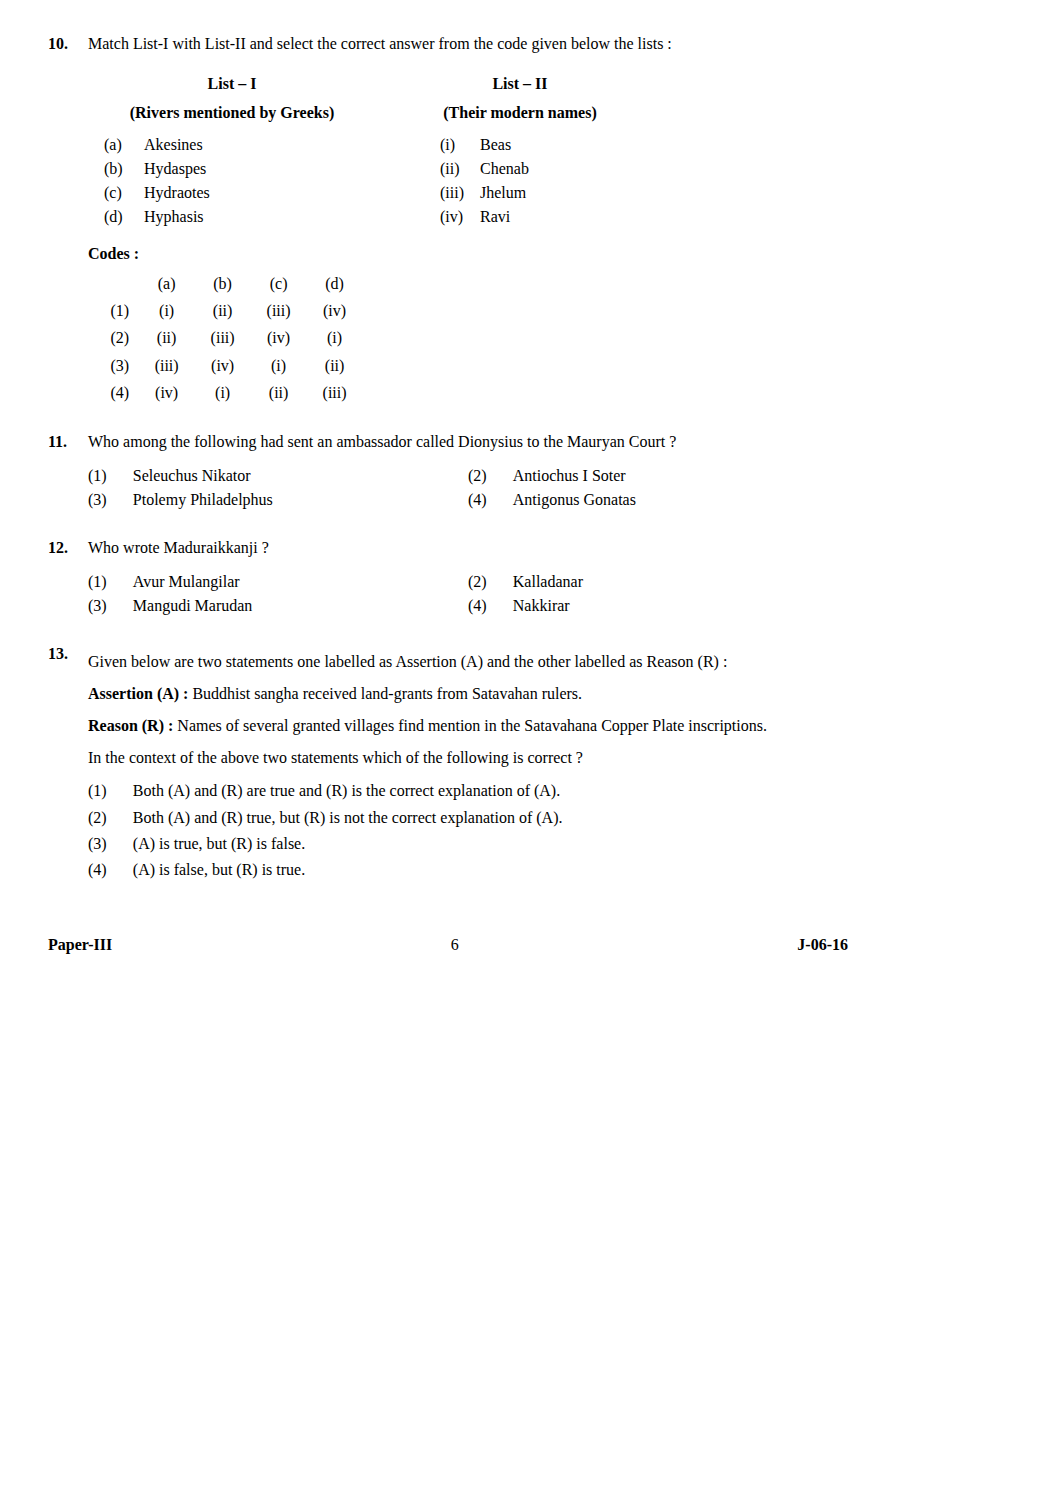10.
Match List-I with List-II and select the correct answer from the code given below the lists :
List – I
List – II
(Rivers mentioned by Greeks)
(Their modern names)
(a) Akesines
(i) Beas
(b) Hydaspes
(ii) Chenab
(c) Hydraotes
(iii) Jhelum
(d) Hyphasis
(iv) Ravi
Codes :
| | (a) | (b) | (c) | (d) |
| --- | --- | --- | --- | --- |
| (1) | (i) | (ii) | (iii) | (iv) |
| (2) | (ii) | (iii) | (iv) | (i) |
| (3) | (iii) | (iv) | (i) | (ii) |
| (4) | (iv) | (i) | (ii) | (iii) |
11.
Who among the following had sent an ambassador called Dionysius to the Mauryan Court ?
(1) Seleuchus Nikator
(2) Antiochus I Soter
(3) Ptolemy Philadelphus
(4) Antigonus Gonatas
12.
Who wrote Maduraikkanji ?
(1) Avur Mulangilar
(2) Kalladanar
(3) Mangudi Marudan
(4) Nakkirar
13.
Given below are two statements one labelled as Assertion (A) and the other labelled as Reason (R) :
Assertion (A) : Buddhist sangha received land-grants from Satavahan rulers.
Reason (R) : Names of several granted villages find mention in the Satavahana Copper Plate inscriptions.
In the context of the above two statements which of the following is correct ?
(1) Both (A) and (R) are true and (R) is the correct explanation of (A).
(2) Both (A) and (R) true, but (R) is not the correct explanation of (A).
(3)(A) is true, but (R) is false.
(4)(A) is false, but (R) is true.
Paper-III
6
J-06-16